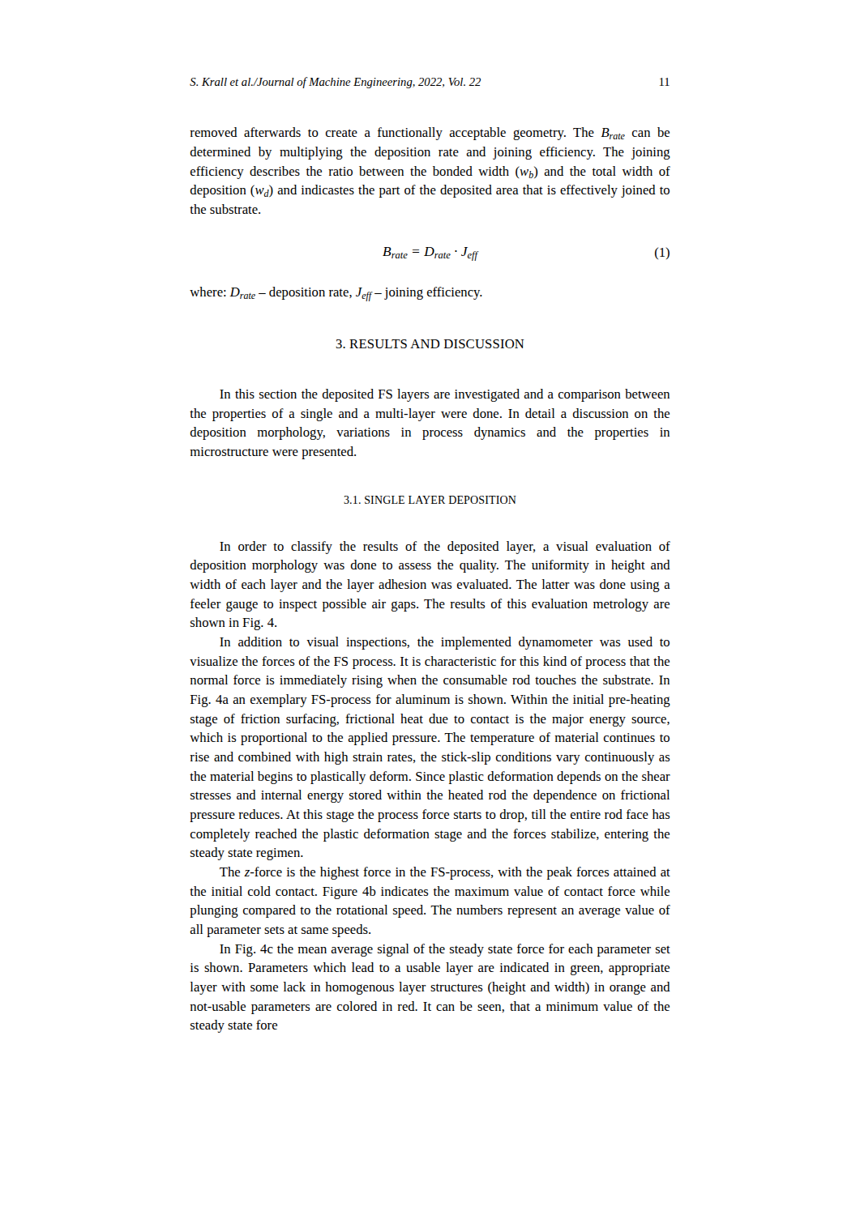S. Krall et al./Journal of Machine Engineering, 2022, Vol. 22 11
removed afterwards to create a functionally acceptable geometry. The Brate can be determined by multiplying the deposition rate and joining efficiency. The joining efficiency describes the ratio between the bonded width (wb) and the total width of deposition (wd) and indicastes the part of the deposited area that is effectively joined to the substrate.
Brate = Drate · Jeff (1)
where: Drate – deposition rate, Jeff – joining efficiency.
3. RESULTS AND DISCUSSION
In this section the deposited FS layers are investigated and a comparison between the properties of a single and a multi-layer were done. In detail a discussion on the deposition morphology, variations in process dynamics and the properties in microstructure were presented.
3.1. SINGLE LAYER DEPOSITION
In order to classify the results of the deposited layer, a visual evaluation of deposition morphology was done to assess the quality. The uniformity in height and width of each layer and the layer adhesion was evaluated. The latter was done using a feeler gauge to inspect possible air gaps. The results of this evaluation metrology are shown in Fig. 4.
In addition to visual inspections, the implemented dynamometer was used to visualize the forces of the FS process. It is characteristic for this kind of process that the normal force is immediately rising when the consumable rod touches the substrate. In Fig. 4a an exemplary FS-process for aluminum is shown. Within the initial pre-heating stage of friction surfacing, frictional heat due to contact is the major energy source, which is proportional to the applied pressure. The temperature of material continues to rise and combined with high strain rates, the stick-slip conditions vary continuously as the material begins to plastically deform. Since plastic deformation depends on the shear stresses and internal energy stored within the heated rod the dependence on frictional pressure reduces. At this stage the process force starts to drop, till the entire rod face has completely reached the plastic deformation stage and the forces stabilize, entering the steady state regimen.
The z-force is the highest force in the FS-process, with the peak forces attained at the initial cold contact. Figure 4b indicates the maximum value of contact force while plunging compared to the rotational speed. The numbers represent an average value of all parameter sets at same speeds.
In Fig. 4c the mean average signal of the steady state force for each parameter set is shown. Parameters which lead to a usable layer are indicated in green, appropriate layer with some lack in homogenous layer structures (height and width) in orange and not-usable parameters are colored in red. It can be seen, that a minimum value of the steady state fore